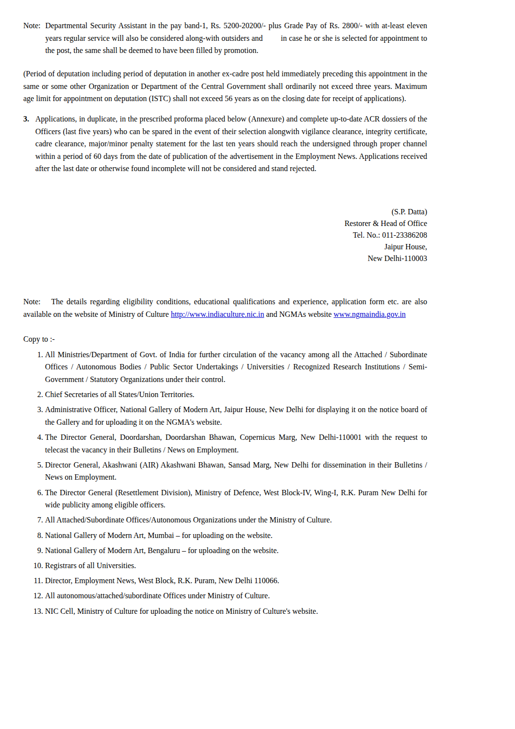Note:
Departmental Security Assistant in the pay band-1, Rs. 5200-20200/- plus Grade Pay of Rs. 2800/- with at-least eleven years regular service will also be considered along-with outsiders and in case he or she is selected for appointment to the post, the same shall be deemed to have been filled by promotion.
(Period of deputation including period of deputation in another ex-cadre post held immediately preceding this appointment in the same or some other Organization or Department of the Central Government shall ordinarily not exceed three years. Maximum age limit for appointment on deputation (ISTC) shall not exceed 56 years as on the closing date for receipt of applications).
3.
Applications, in duplicate, in the prescribed proforma placed below (Annexure) and complete up-to-date ACR dossiers of the Officers (last five years) who can be spared in the event of their selection alongwith vigilance clearance, integrity certificate, cadre clearance, major/minor penalty statement for the last ten years should reach the undersigned through proper channel within a period of 60 days from the date of publication of the advertisement in the Employment News. Applications received after the last date or otherwise found incomplete will not be considered and stand rejected.
(S.P. Datta)
Restorer & Head of Office
Tel. No.: 011-23386208
Jaipur House,
New Delhi-110003
Note: The details regarding eligibility conditions, educational qualifications and experience, application form etc. are also available on the website of Ministry of Culture http://www.indiaculture.nic.in and NGMAs website www.ngmaindia.gov.in
Copy to :-
All Ministries/Department of Govt. of India for further circulation of the vacancy among all the Attached / Subordinate Offices / Autonomous Bodies / Public Sector Undertakings / Universities / Recognized Research Institutions / Semi-Government / Statutory Organizations under their control.
Chief Secretaries of all States/Union Territories.
Administrative Officer, National Gallery of Modern Art, Jaipur House, New Delhi for displaying it on the notice board of the Gallery and for uploading it on the NGMA's website.
The Director General, Doordarshan, Doordarshan Bhawan, Copernicus Marg, New Delhi-110001 with the request to telecast the vacancy in their Bulletins / News on Employment.
Director General, Akashwani (AIR) Akashwani Bhawan, Sansad Marg, New Delhi for dissemination in their Bulletins / News on Employment.
The Director General (Resettlement Division), Ministry of Defence, West Block-IV, Wing-I, R.K. Puram New Delhi for wide publicity among eligible officers.
All Attached/Subordinate Offices/Autonomous Organizations under the Ministry of Culture.
National Gallery of Modern Art, Mumbai – for uploading on the website.
National Gallery of Modern Art, Bengaluru – for uploading on the website.
Registrars of all Universities.
Director, Employment News, West Block, R.K. Puram, New Delhi 110066.
All autonomous/attached/subordinate Offices under Ministry of Culture.
NIC Cell, Ministry of Culture for uploading the notice on Ministry of Culture's website.